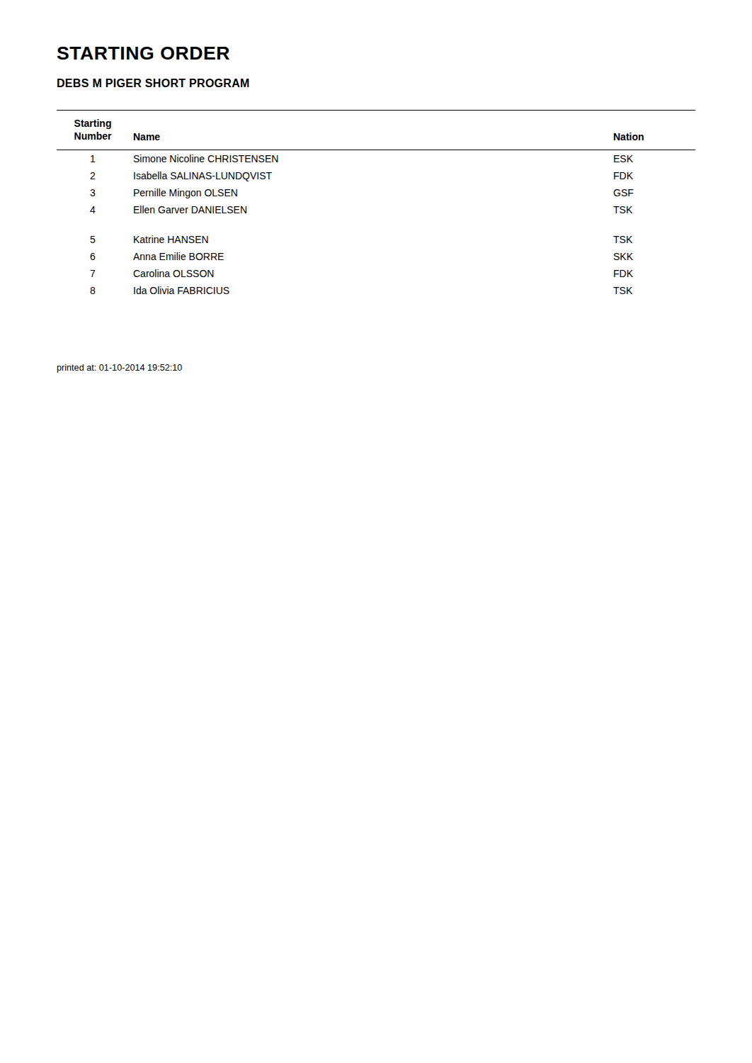STARTING ORDER
DEBS M PIGER SHORT PROGRAM
| Starting Number | Name | Nation |
| --- | --- | --- |
| 1 | Simone Nicoline CHRISTENSEN | ESK |
| 2 | Isabella SALINAS-LUNDQVIST | FDK |
| 3 | Pernille Mingon OLSEN | GSF |
| 4 | Ellen Garver DANIELSEN | TSK |
| 5 | Katrine HANSEN | TSK |
| 6 | Anna Emilie BORRE | SKK |
| 7 | Carolina OLSSON | FDK |
| 8 | Ida Olivia FABRICIUS | TSK |
printed at: 01-10-2014 19:52:10